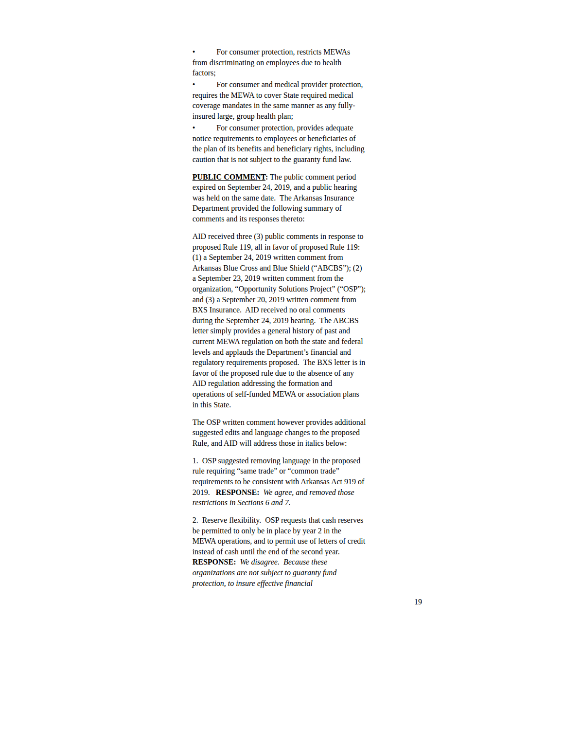• For consumer protection, restricts MEWAs from discriminating on employees due to health factors;
• For consumer and medical provider protection, requires the MEWA to cover State required medical coverage mandates in the same manner as any fully-insured large, group health plan;
• For consumer protection, provides adequate notice requirements to employees or beneficiaries of the plan of its benefits and beneficiary rights, including caution that is not subject to the guaranty fund law.
PUBLIC COMMENT: The public comment period expired on September 24, 2019, and a public hearing was held on the same date. The Arkansas Insurance Department provided the following summary of comments and its responses thereto:
AID received three (3) public comments in response to proposed Rule 119, all in favor of proposed Rule 119: (1) a September 24, 2019 written comment from Arkansas Blue Cross and Blue Shield (“ABCBS”); (2) a September 23, 2019 written comment from the organization, “Opportunity Solutions Project” (“OSP”); and (3) a September 20, 2019 written comment from BXS Insurance. AID received no oral comments during the September 24, 2019 hearing. The ABCBS letter simply provides a general history of past and current MEWA regulation on both the state and federal levels and applauds the Department’s financial and regulatory requirements proposed. The BXS letter is in favor of the proposed rule due to the absence of any AID regulation addressing the formation and operations of self-funded MEWA or association plans in this State.
The OSP written comment however provides additional suggested edits and language changes to the proposed Rule, and AID will address those in italics below:
1. OSP suggested removing language in the proposed rule requiring “same trade” or “common trade” requirements to be consistent with Arkansas Act 919 of 2019. RESPONSE: We agree, and removed those restrictions in Sections 6 and 7.
2. Reserve flexibility. OSP requests that cash reserves be permitted to only be in place by year 2 in the MEWA operations, and to permit use of letters of credit instead of cash until the end of the second year.
RESPONSE: We disagree. Because these organizations are not subject to guaranty fund protection, to insure effective financial
19